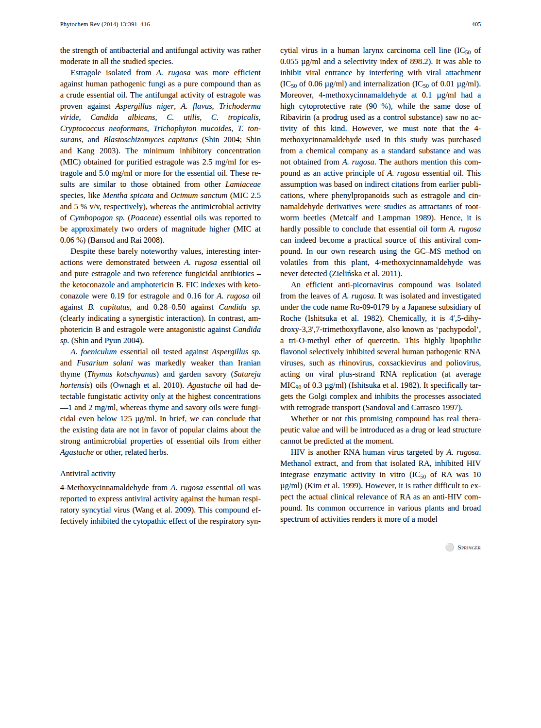Phytochem Rev (2014) 13:391–416 405
the strength of antibacterial and antifungal activity was rather moderate in all the studied species.
Estragole isolated from A. rugosa was more efficient against human pathogenic fungi as a pure compound than as a crude essential oil. The antifungal activity of estragole was proven against Aspergillus niger, A. flavus, Trichoderma viride, Candida albicans, C. utilis, C. tropicalis, Cryptococcus neoformans, Trichophyton mucoides, T. tonsurans, and Blastoschizomyces capitatus (Shin 2004; Shin and Kang 2003). The minimum inhibitory concentration (MIC) obtained for purified estragole was 2.5 mg/ml for estragole and 5.0 mg/ml or more for the essential oil. These results are similar to those obtained from other Lamiaceae species, like Mentha spicata and Ocimum sanctum (MIC 2.5 and 5 % v/v, respectively), whereas the antimicrobial activity of Cymbopogon sp. (Poaceae) essential oils was reported to be approximately two orders of magnitude higher (MIC at 0.06 %) (Bansod and Rai 2008).
Despite these barely noteworthy values, interesting interactions were demonstrated between A. rugosa essential oil and pure estragole and two reference fungicidal antibiotics – the ketoconazole and amphotericin B. FIC indexes with ketoconazole were 0.19 for estragole and 0.16 for A. rugosa oil against B. capitatus, and 0.28–0.50 against Candida sp. (clearly indicating a synergistic interaction). In contrast, amphotericin B and estragole were antagonistic against Candida sp. (Shin and Pyun 2004).
A. foeniculum essential oil tested against Aspergillus sp. and Fusarium solani was markedly weaker than Iranian thyme (Thymus kotschyanus) and garden savory (Satureja hortensis) oils (Ownagh et al. 2010). Agastache oil had detectable fungistatic activity only at the highest concentrations—1 and 2 mg/ml, whereas thyme and savory oils were fungicidal even below 125 µg/ml. In brief, we can conclude that the existing data are not in favor of popular claims about the strong antimicrobial properties of essential oils from either Agastache or other, related herbs.
Antiviral activity
4-Methoxycinnamaldehyde from A. rugosa essential oil was reported to express antiviral activity against the human respiratory syncytial virus (Wang et al. 2009). This compound effectively inhibited the cytopathic effect of the respiratory syncytial virus in a human larynx carcinoma cell line (IC50 of 0.055 µg/ml and a selectivity index of 898.2). It was able to inhibit viral entrance by interfering with viral attachment (IC50 of 0.06 µg/ml) and internalization (IC50 of 0.01 µg/ml). Moreover, 4-methoxycinnamaldehyde at 0.1 µg/ml had a high cytoprotective rate (90 %), while the same dose of Ribavirin (a prodrug used as a control substance) saw no activity of this kind. However, we must note that the 4-methoxycinnamaldehyde used in this study was purchased from a chemical company as a standard substance and was not obtained from A. rugosa. The authors mention this compound as an active principle of A. rugosa essential oil. This assumption was based on indirect citations from earlier publications, where phenylpropanoids such as estragole and cinnamaldehyde derivatives were studies as attractants of rootworm beetles (Metcalf and Lampman 1989). Hence, it is hardly possible to conclude that essential oil form A. rugosa can indeed become a practical source of this antiviral compound. In our own research using the GC–MS method on volatiles from this plant, 4-methoxycinnamaldehyde was never detected (Zielińska et al. 2011).
An efficient anti-picornavirus compound was isolated from the leaves of A. rugosa. It was isolated and investigated under the code name Ro-09-0179 by a Japanese subsidiary of Roche (Ishitsuka et al. 1982). Chemically, it is 4′,5-dihydroxy-3,3′,7-trimethoxyflavone, also known as ‘pachypodol’, a tri-O-methyl ether of quercetin. This highly lipophilic flavonol selectively inhibited several human pathogenic RNA viruses, such as rhinovirus, coxsackievirus and poliovirus, acting on viral plus-strand RNA replication (at average MIC90 of 0.3 µg/ml) (Ishitsuka et al. 1982). It specifically targets the Golgi complex and inhibits the processes associated with retrograde transport (Sandoval and Carrasco 1997).
Whether or not this promising compound has real therapeutic value and will be introduced as a drug or lead structure cannot be predicted at the moment.
HIV is another RNA human virus targeted by A. rugosa. Methanol extract, and from that isolated RA, inhibited HIV integrase enzymatic activity in vitro (IC50 of RA was 10 µg/ml) (Kim et al. 1999). However, it is rather difficult to expect the actual clinical relevance of RA as an anti-HIV compound. Its common occurrence in various plants and broad spectrum of activities renders it more of a model
⚪ Springer